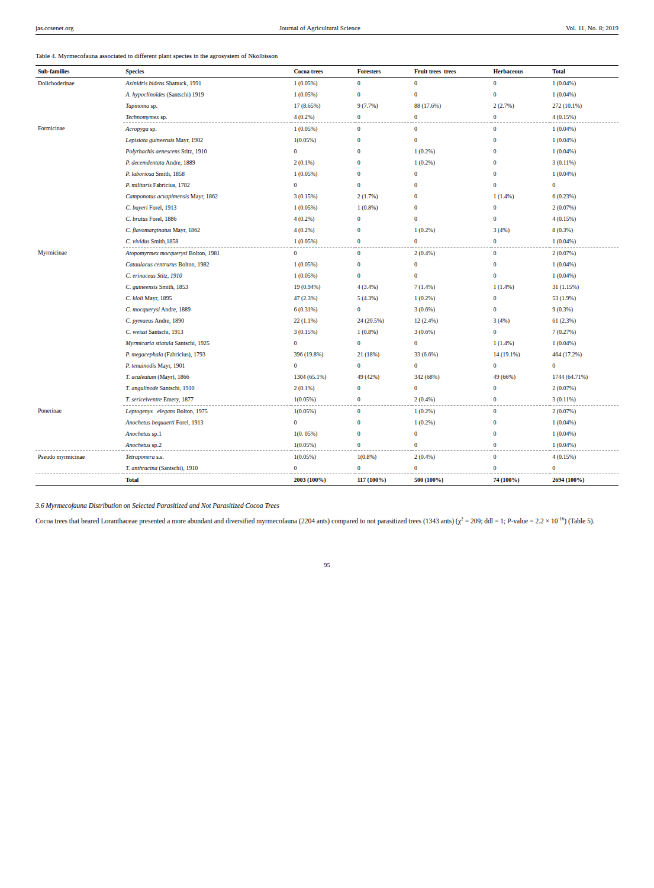jas.ccsenet.org
Journal of Agricultural Science
Vol. 11, No. 8; 2019
Table 4. Myrmecofauna associated to different plant species in the agrosystem of Nkolbisson
| Sub-families | Species | Cocoa trees | Foresters | Fruit trees trees | Herbaceous | Total |
| --- | --- | --- | --- | --- | --- | --- |
| Dolichoderinae | Axinidris bidens Shattuck, 1991 | 1 (0.05%) | 0 | 0 | 0 | 1 (0.04%) |
| A. hypoclinoïdes (Santschi) 1919 | 1 (0.05%) | 0 | 0 | 0 | 1 (0.04%) |
| Tapinoma sp. | 17 (8.65%) | 9 (7.7%) | 88 (17.6%) | 2 (2.7%) | 272 (10.1%) |
| Technomymex sp. | 4 (0.2%) | 0 | 0 | 0 | 4 (0.15%) |
| Formicinae | Acropyga sp. | 1 (0.05%) | 0 | 0 | 0 | 1 (0.04%) |
| Lepisiota guineensis Mayr, 1902 | 1(0.05%) | 0 | 0 | 0 | 1 (0.04%) |
| Polyrhachis aenescens Stitz, 1910 | 0 | 0 | 1 (0.2%) | 0 | 1 (0.04%) |
| P. decemdentata Andre, 1889 | 2 (0.1%) | 0 | 1 (0.2%) | 0 | 3 (0.11%) |
| P. laboriosa Smith, 1858 | 1 (0.05%) | 0 | 0 | 0 | 1 (0.04%) |
| P. militaris Fabricius, 1782 | 0 | 0 | 0 | 0 | 0 |
| Camponotus acvapimensis Mayr, 1862 | 3 (0.15%) | 2 (1.7%) | 0 | 1 (1.4%) | 6 (0.23%) |
| C. bayeri Forel, 1913 | 1 (0.05%) | 1 (0.8%) | 0 | 0 | 2 (0.07%) |
| C. brutus Forel, 1886 | 4 (0.2%) | 0 | 0 | 0 | 4 (0.15%) |
| C. flavomarginatus Mayr, 1862 | 4 (0.2%) | 0 | 1 (0.2%) | 3 (4%) | 8 (0.3%) |
| C. vividus Smith,1858 | 1 (0.05%) | 0 | 0 | 0 | 1 (0.04%) |
| Myrmicinae | Atopomyrmex mocquerysi Bolton, 1981 | 0 | 0 | 2 (0.4%) | 0 | 2 (0.07%) |
| Cataulacus centrurus Bolton, 1982 | 1 (0.05%) | 0 | 0 | 0 | 1 (0.04%) |
| C. erinaceus Stitz, 1910 | 1 (0.05%) | 0 | 0 | 0 | 1 (0.04%) |
| C. guineensis Smith, 1853 | 19 (0.94%) | 4 (3.4%) | 7 (1.4%) | 1 (1.4%) | 31 (1.15%) |
| C. kloli Mayr, 1895 | 47 (2.3%) | 5 (4.3%) | 1 (0.2%) | 0 | 53 (1.9%) |
| C. mocquerysi Andre, 1889 | 6 (0.31%) | 0 | 3 (0.6%) | 0 | 9 (0.3%) |
| C. pymaeus Andre, 1890 | 22 (1.1%) | 24 (20.5%) | 12 (2.4%) | 3 (4%) | 61 (2.3%) |
| C. weissi Santschi, 1913 | 3 (0.15%) | 1 (0.8%) | 3 (0.6%) | 0 | 7 (0.27%) |
| Myrmicaria stiatula Santschi, 1925 | 0 | 0 | 0 | 1 (1.4%) | 1 (0.04%) |
| P. megacephala (Fabricius), 1793 | 396 (19.8%) | 21 (18%) | 33 (6.6%) | 14 (19.1%) | 464 (17.2%) |
| P. tenuinodis Mayr, 1901 | 0 | 0 | 0 | 0 | 0 |
| T. aculeatum (Mayr), 1866 | 1304 (65.1%) | 49 (42%) | 342 (68%) | 49 (66%) | 1744 (64.71%) |
| T. angulinode Santschi, 1910 | 2 (0.1%) | 0 | 0 | 0 | 2 (0.07%) |
| T. sericeiventre Emery, 1877 | 1(0.05%) | 0 | 2 (0.4%) | 0 | 3 (0.11%) |
| Ponerinae | Leptogenys elegans Bolton, 1975 | 1(0.05%) | 0 | 1 (0.2%) | 0 | 2 (0.07%) |
| Anochetus bequaerti Forel, 1913 | 0 | 0 | 1 (0.2%) | 0 | 1 (0.04%) |
| Anochetus sp.1 | 1(0. 05%) | 0 | 0 | 0 | 1 (0.04%) |
| | Anochetus sp.2 | 1(0.05%) | 0 | 0 | 0 | 1 (0.04%) |
| Pseudo myrmicinae | Tetraponera s.s. | 1(0.05%) | 1(0.8%) | 2 (0.4%) | 0 | 4 (0.15%) |
| T. anthracina (Santschi), 1910 | 0 | 0 | 0 | 0 | 0 |
| | Total | 2003 (100%) | 117 (100%) | 500 (100%) | 74 (100%) | 2694 (100%) |
3.6 Myrmecofauna Distribution on Selected Parasitized and Not Parasitized Cocoa Trees
Cocoa trees that beared Loranthaceae presented a more abundant and diversified myrmecofauna (2204 ants) compared to not parasitized trees (1343 ants) (χ2 = 209; ddl = 1; P-value = 2.2 × 10-16) (Table 5).
95